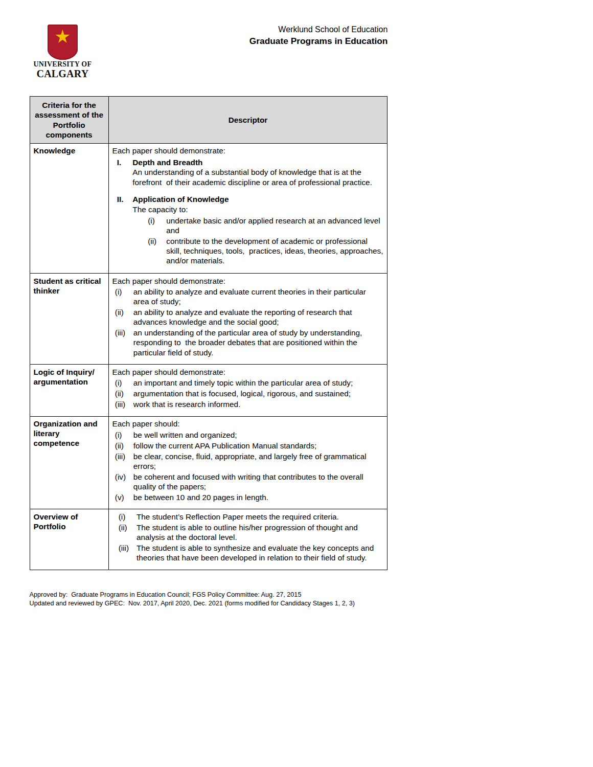UNIVERSITY OF CALGARY
Werklund School of Education
Graduate Programs in Education
| Criteria for the assessment of the Portfolio components | Descriptor |
| --- | --- |
| Knowledge | Each paper should demonstrate: I. Depth and Breadth An understanding of a substantial body of knowledge that is at the forefront of their academic discipline or area of professional practice. II. Application of Knowledge The capacity to: (i) undertake basic and/or applied research at an advanced level and (ii) contribute to the development of academic or professional skill, techniques, tools, practices, ideas, theories, approaches, and/or materials. |
| Student as critical thinker | Each paper should demonstrate: (i) an ability to analyze and evaluate current theories in their particular area of study; (ii) an ability to analyze and evaluate the reporting of research that advances knowledge and the social good; (iii) an understanding of the particular area of study by understanding, responding to the broader debates that are positioned within the particular field of study. |
| Logic of Inquiry/ argumentation | Each paper should demonstrate: (i) an important and timely topic within the particular area of study; (ii) argumentation that is focused, logical, rigorous, and sustained; (iii) work that is research informed. |
| Organization and literary competence | Each paper should: (i) be well written and organized; (ii) follow the current APA Publication Manual standards; (iii) be clear, concise, fluid, appropriate, and largely free of grammatical errors; (iv) be coherent and focused with writing that contributes to the overall quality of the papers; (v) be between 10 and 20 pages in length. |
| Overview of Portfolio | (i) The student’s Reflection Paper meets the required criteria. (ii) The student is able to outline his/her progression of thought and analysis at the doctoral level. (iii) The student is able to synthesize and evaluate the key concepts and theories that have been developed in relation to their field of study. |
Approved by: Graduate Programs in Education Council; FGS Policy Committee: Aug. 27, 2015
Updated and reviewed by GPEC: Nov. 2017, April 2020, Dec. 2021 (forms modified for Candidacy Stages 1, 2, 3)